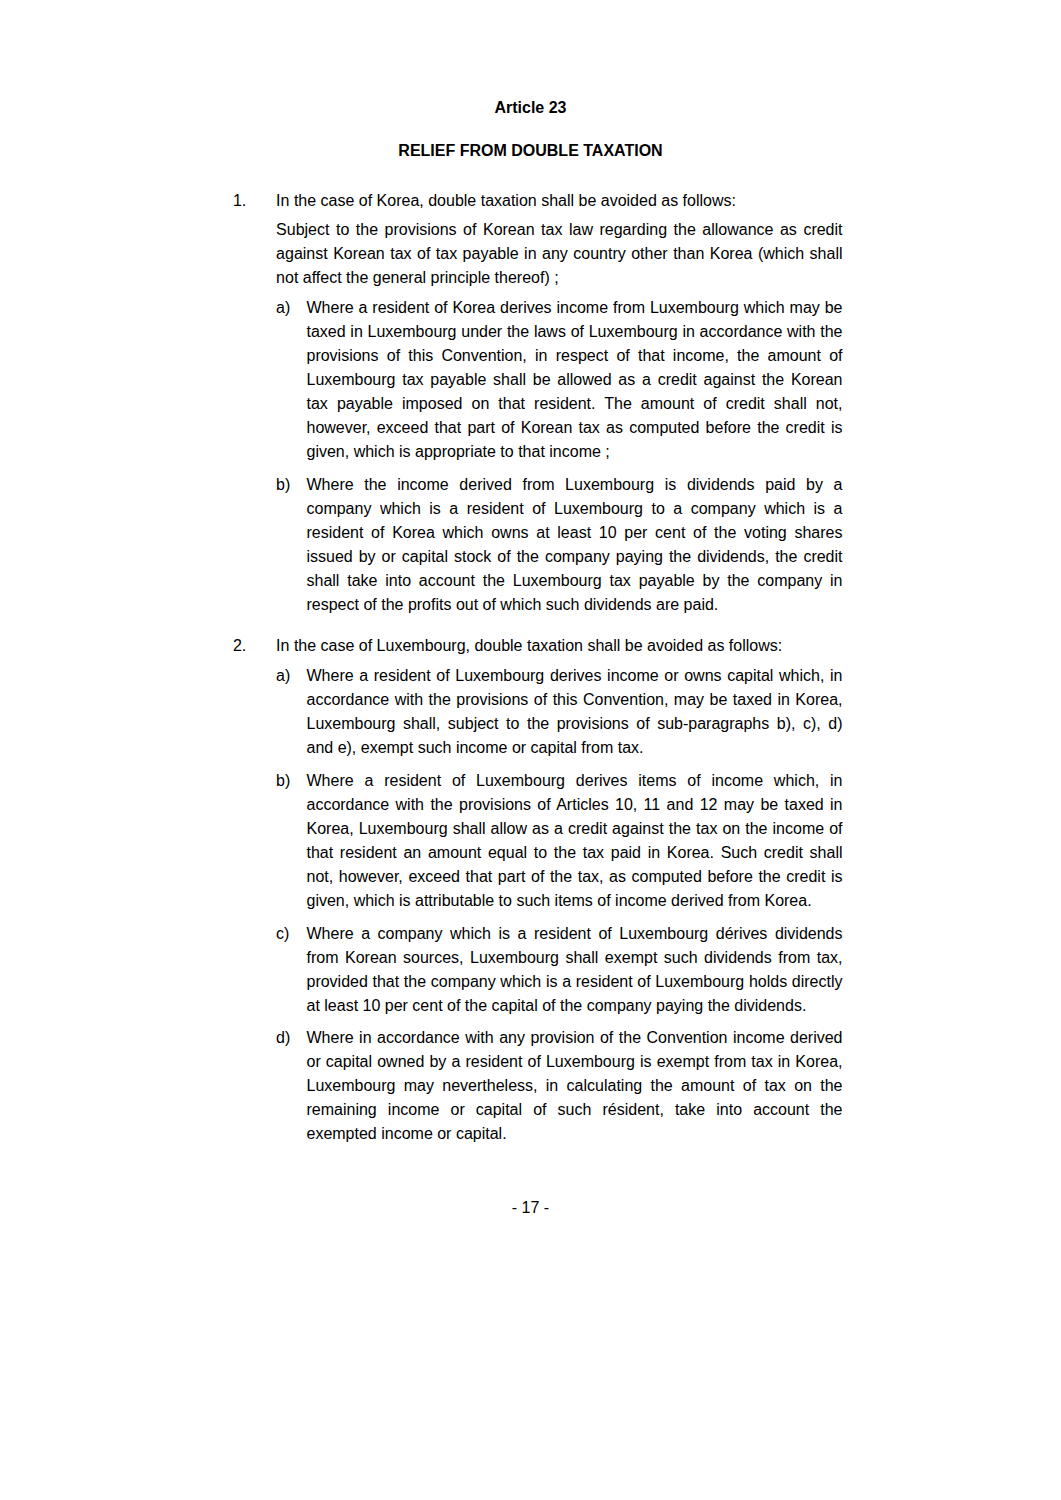Article 23
RELIEF FROM DOUBLE TAXATION
In the case of Korea, double taxation shall be avoided as follows:
Subject to the provisions of Korean tax law regarding the allowance as credit against Korean tax of tax payable in any country other than Korea (which shall not affect the general principle thereof) ;
Where a resident of Korea derives income from Luxembourg which may be taxed in Luxembourg under the laws of Luxembourg in accordance with the provisions of this Convention, in respect of that income, the amount of Luxembourg tax payable shall be allowed as a credit against the Korean tax payable imposed on that resident. The amount of credit shall not, however, exceed that part of Korean tax as computed before the credit is given, which is appropriate to that income ;
Where the income derived from Luxembourg is dividends paid by a company which is a resident of Luxembourg to a company which is a resident of Korea which owns at least 10 per cent of the voting shares issued by or capital stock of the company paying the dividends, the credit shall take into account the Luxembourg tax payable by the company in respect of the profits out of which such dividends are paid.
In the case of Luxembourg, double taxation shall be avoided as follows:
Where a resident of Luxembourg derives income or owns capital which, in accordance with the provisions of this Convention, may be taxed in Korea, Luxembourg shall, subject to the provisions of sub-paragraphs b), c), d) and e), exempt such income or capital from tax.
Where a resident of Luxembourg derives items of income which, in accordance with the provisions of Articles 10, 11 and 12 may be taxed in Korea, Luxembourg shall allow as a credit against the tax on the income of that resident an amount equal to the tax paid in Korea. Such credit shall not, however, exceed that part of the tax, as computed before the credit is given, which is attributable to such items of income derived from Korea.
Where a company which is a resident of Luxembourg dérives dividends from Korean sources, Luxembourg shall exempt such dividends from tax, provided that the company which is a resident of Luxembourg holds directly at least 10 per cent of the capital of the company paying the dividends.
Where in accordance with any provision of the Convention income derived or capital owned by a resident of Luxembourg is exempt from tax in Korea, Luxembourg may nevertheless, in calculating the amount of tax on the remaining income or capital of such résident, take into account the exempted income or capital.
- 17 -